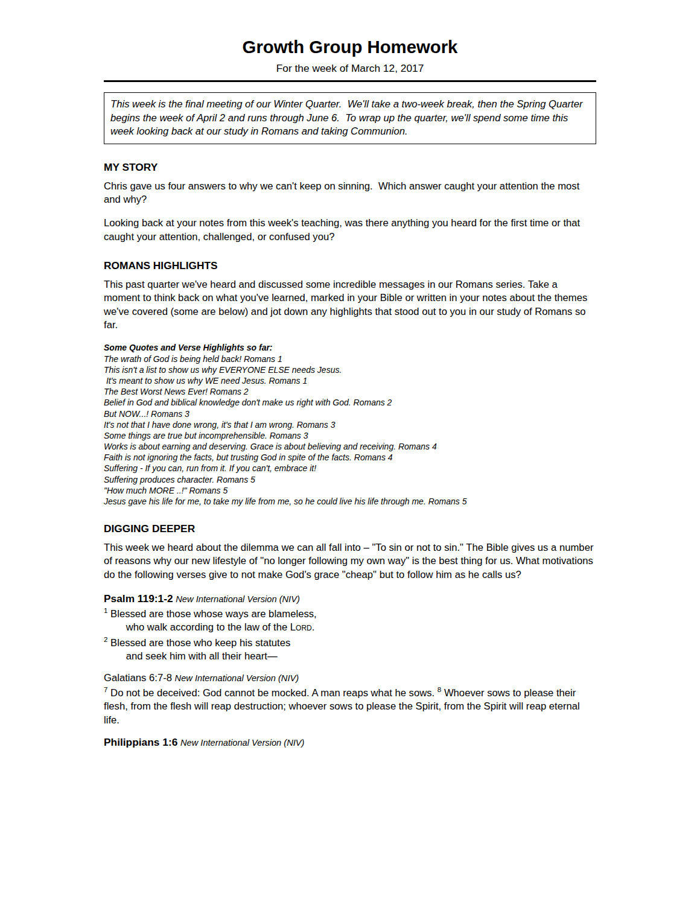Growth Group Homework
For the week of March 12, 2017
This week is the final meeting of our Winter Quarter. We'll take a two-week break, then the Spring Quarter begins the week of April 2 and runs through June 6. To wrap up the quarter, we'll spend some time this week looking back at our study in Romans and taking Communion.
My Story
Chris gave us four answers to why we can't keep on sinning. Which answer caught your attention the most and why?
Looking back at your notes from this week's teaching, was there anything you heard for the first time or that caught your attention, challenged, or confused you?
Romans Highlights
This past quarter we've heard and discussed some incredible messages in our Romans series. Take a moment to think back on what you've learned, marked in your Bible or written in your notes about the themes we've covered (some are below) and jot down any highlights that stood out to you in our study of Romans so far.
Some Quotes and Verse Highlights so far:
The wrath of God is being held back! Romans 1
This isn't a list to show us why EVERYONE ELSE needs Jesus.
It's meant to show us why WE need Jesus. Romans 1
The Best Worst News Ever! Romans 2
Belief in God and biblical knowledge don't make us right with God. Romans 2
But NOW...! Romans 3
It's not that I have done wrong, it's that I am wrong. Romans 3
Some things are true but incomprehensible. Romans 3
Works is about earning and deserving. Grace is about believing and receiving. Romans 4
Faith is not ignoring the facts, but trusting God in spite of the facts. Romans 4
Suffering - If you can, run from it. If you can't, embrace it!
Suffering produces character. Romans 5
"How much MORE ..!" Romans 5
Jesus gave his life for me, to take my life from me, so he could live his life through me. Romans 5
Digging Deeper
This week we heard about the dilemma we can all fall into – "To sin or not to sin." The Bible gives us a number of reasons why our new lifestyle of "no longer following my own way" is the best thing for us. What motivations do the following verses give to not make God's grace "cheap" but to follow him as he calls us?
Psalm 119:1-2 New International Version (NIV)
1 Blessed are those whose ways are blameless,
who walk according to the law of the Lord. 2 Blessed are those who keep his statutes
and seek him with all their heart—
Galatians 6:7-8 New International Version (NIV)
7 Do not be deceived: God cannot be mocked. A man reaps what he sows. 8 Whoever sows to please their flesh, from the flesh will reap destruction; whoever sows to please the Spirit, from the Spirit will reap eternal life.
Philippians 1:6 New International Version (NIV)